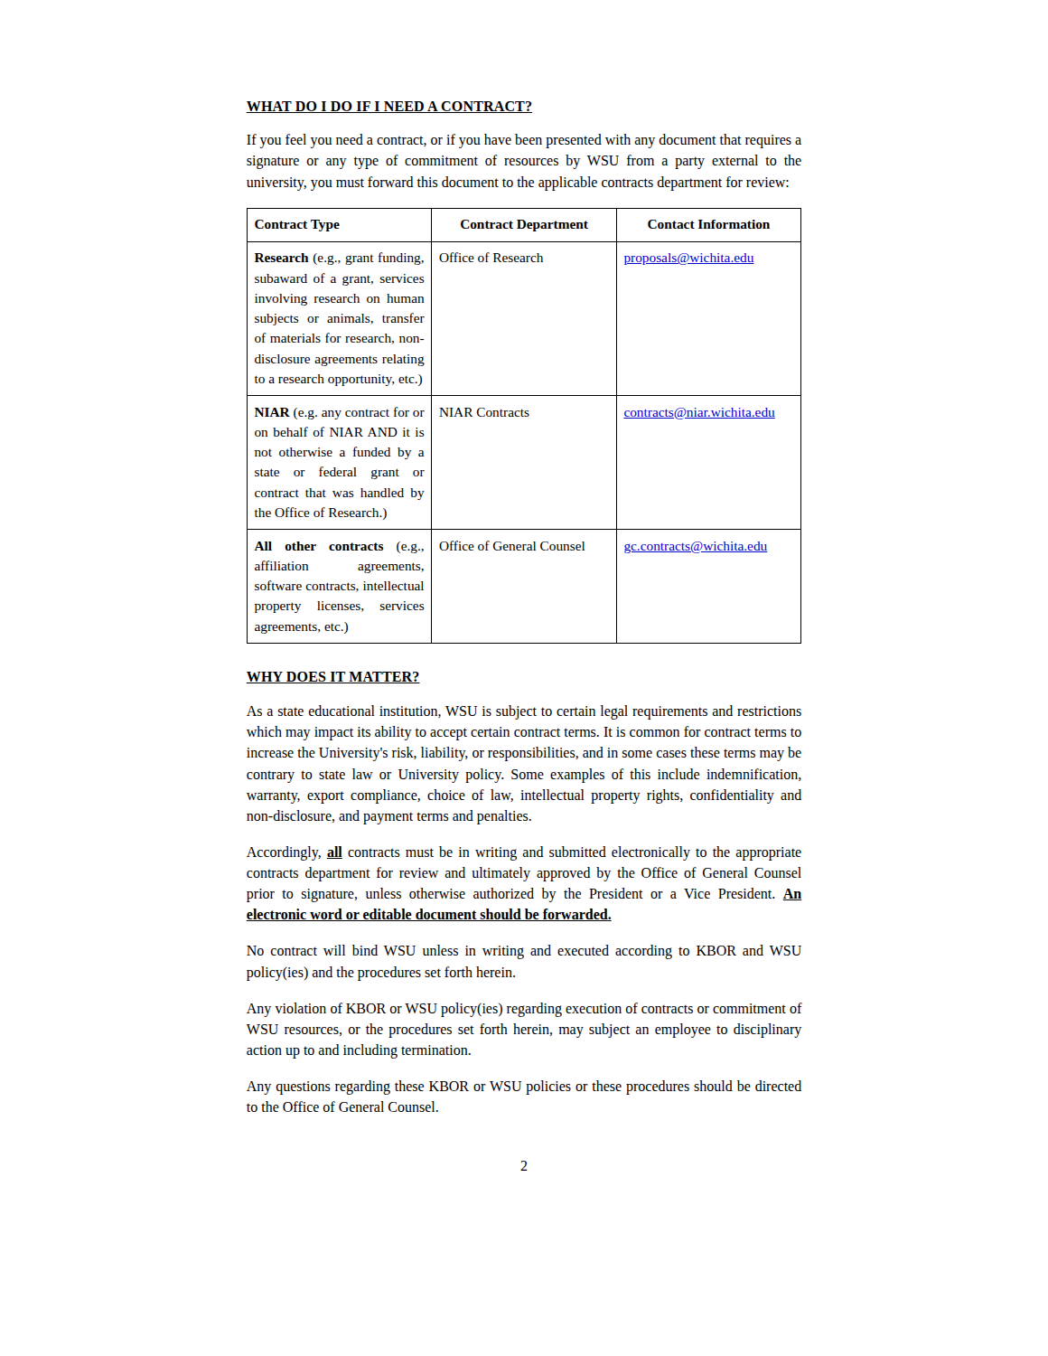WHAT DO I DO IF I NEED A CONTRACT?
If you feel you need a contract, or if you have been presented with any document that requires a signature or any type of commitment of resources by WSU from a party external to the university, you must forward this document to the applicable contracts department for review:
| Contract Type | Contract Department | Contact Information |
| --- | --- | --- |
| Research (e.g., grant funding, subaward of a grant, services involving research on human subjects or animals, transfer of materials for research, non-disclosure agreements relating to a research opportunity, etc.) | Office of Research | proposals@wichita.edu |
| NIAR (e.g. any contract for or on behalf of NIAR AND it is not otherwise a funded by a state or federal grant or contract that was handled by the Office of Research.) | NIAR Contracts | contracts@niar.wichita.edu |
| All other contracts (e.g., affiliation agreements, software contracts, intellectual property licenses, services agreements, etc.) | Office of General Counsel | gc.contracts@wichita.edu |
WHY DOES IT MATTER?
As a state educational institution, WSU is subject to certain legal requirements and restrictions which may impact its ability to accept certain contract terms. It is common for contract terms to increase the University's risk, liability, or responsibilities, and in some cases these terms may be contrary to state law or University policy. Some examples of this include indemnification, warranty, export compliance, choice of law, intellectual property rights, confidentiality and non-disclosure, and payment terms and penalties.
Accordingly, all contracts must be in writing and submitted electronically to the appropriate contracts department for review and ultimately approved by the Office of General Counsel prior to signature, unless otherwise authorized by the President or a Vice President. An electronic word or editable document should be forwarded.
No contract will bind WSU unless in writing and executed according to KBOR and WSU policy(ies) and the procedures set forth herein.
Any violation of KBOR or WSU policy(ies) regarding execution of contracts or commitment of WSU resources, or the procedures set forth herein, may subject an employee to disciplinary action up to and including termination.
Any questions regarding these KBOR or WSU policies or these procedures should be directed to the Office of General Counsel.
2